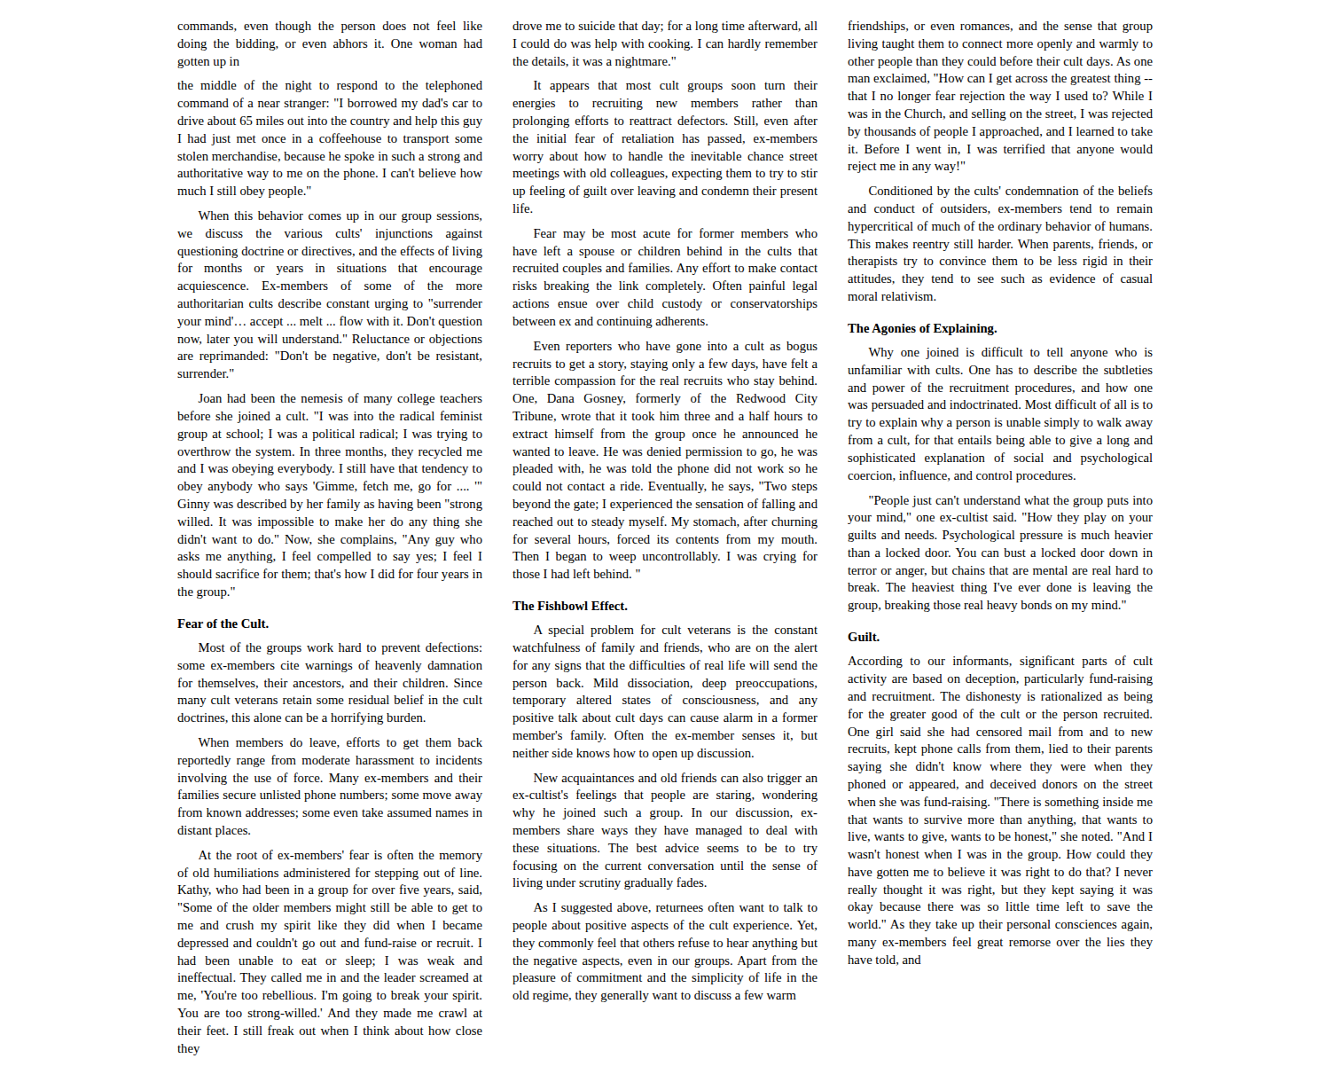commands, even though the person does not feel like doing the bidding, or even abhors it. One woman had gotten up in
the middle of the night to respond to the telephoned command of a near stranger: "I borrowed my dad's car to drive about 65 miles out into the country and help this guy I had just met once in a coffeehouse to transport some stolen merchandise, because he spoke in such a strong and authoritative way to me on the phone. I can't believe how much I still obey people."
When this behavior comes up in our group sessions, we discuss the various cults' injunctions against questioning doctrine or directives, and the effects of living for months or years in situations that encourage acquiescence. Ex-members of some of the more authoritarian cults describe constant urging to "surrender your mind'… accept ... melt ... flow with it. Don't question now, later you will understand." Reluctance or objections are reprimanded: "Don't be negative, don't be resistant, surrender."
Joan had been the nemesis of many college teachers before she joined a cult. "I was into the radical feminist group at school; I was a political radical; I was trying to overthrow the system. In three months, they recycled me and I was obeying everybody. I still have that tendency to obey anybody who says 'Gimme, fetch me, go for .... '" Ginny was described by her family as having been "strong willed. It was impossible to make her do any thing she didn't want to do." Now, she complains, "Any guy who asks me anything, I feel compelled to say yes; I feel I should sacrifice for them; that's how I did for four years in the group."
Fear of the Cult.
Most of the groups work hard to prevent defections: some ex-members cite warnings of heavenly damnation for themselves, their ancestors, and their children. Since many cult veterans retain some residual belief in the cult doctrines, this alone can be a horrifying burden.
When members do leave, efforts to get them back reportedly range from moderate harassment to incidents involving the use of force. Many ex-members and their families secure unlisted phone numbers; some move away from known addresses; some even take assumed names in distant places.
At the root of ex-members' fear is often the memory of old humiliations administered for stepping out of line. Kathy, who had been in a group for over five years, said, "Some of the older members might still be able to get to me and crush my spirit like they did when I became depressed and couldn't go out and fund-raise or recruit. I had been unable to eat or sleep; I was weak and ineffectual. They called me in and the leader screamed at me, 'You're too rebellious. I'm going to break your spirit. You are too strong-willed.' And they made me crawl at their feet. I still freak out when I think about how close they
drove me to suicide that day; for a long time afterward, all I could do was help with cooking. I can hardly remember the details, it was a nightmare."
It appears that most cult groups soon turn their energies to recruiting new members rather than prolonging efforts to reattract defectors. Still, even after the initial fear of retaliation has passed, ex-members worry about how to handle the inevitable chance street meetings with old colleagues, expecting them to try to stir up feeling of guilt over leaving and condemn their present life.
Fear may be most acute for former members who have left a spouse or children behind in the cults that recruited couples and families. Any effort to make contact risks breaking the link completely. Often painful legal actions ensue over child custody or conservatorships between ex and continuing adherents.
Even reporters who have gone into a cult as bogus recruits to get a story, staying only a few days, have felt a terrible compassion for the real recruits who stay behind. One, Dana Gosney, formerly of the Redwood City Tribune, wrote that it took him three and a half hours to extract himself from the group once he announced he wanted to leave. He was denied permission to go, he was pleaded with, he was told the phone did not work so he could not contact a ride. Eventually, he says, "Two steps beyond the gate; I experienced the sensation of falling and reached out to steady myself. My stomach, after churning for several hours, forced its contents from my mouth. Then I began to weep uncontrollably. I was crying for those I had left behind. "
The Fishbowl Effect.
A special problem for cult veterans is the constant watchfulness of family and friends, who are on the alert for any signs that the difficulties of real life will send the person back. Mild dissociation, deep preoccupations, temporary altered states of consciousness, and any positive talk about cult days can cause alarm in a former member's family. Often the ex-member senses it, but neither side knows how to open up discussion.
New acquaintances and old friends can also trigger an ex-cultist's feelings that people are staring, wondering why he joined such a group. In our discussion, ex-members share ways they have managed to deal with these situations. The best advice seems to be to try focusing on the current conversation until the sense of living under scrutiny gradually fades.
As I suggested above, returnees often want to talk to people about positive aspects of the cult experience. Yet, they commonly feel that others refuse to hear anything but the negative aspects, even in our groups. Apart from the pleasure of commitment and the simplicity of life in the old regime, they generally want to discuss a few warm
friendships, or even romances, and the sense that group living taught them to connect more openly and warmly to other people than they could before their cult days. As one man exclaimed, "How can I get across the greatest thing -- that I no longer fear rejection the way I used to? While I was in the Church, and selling on the street, I was rejected by thousands of people I approached, and I learned to take it. Before I went in, I was terrified that anyone would reject me in any way!"
Conditioned by the cults' condemnation of the beliefs and conduct of outsiders, ex-members tend to remain hypercritical of much of the ordinary behavior of humans. This makes reentry still harder. When parents, friends, or therapists try to convince them to be less rigid in their attitudes, they tend to see such as evidence of casual moral relativism.
The Agonies of Explaining.
Why one joined is difficult to tell anyone who is unfamiliar with cults. One has to describe the subtleties and power of the recruitment procedures, and how one was persuaded and indoctrinated. Most difficult of all is to try to explain why a person is unable simply to walk away from a cult, for that entails being able to give a long and sophisticated explanation of social and psychological coercion, influence, and control procedures.
"People just can't understand what the group puts into your mind," one ex-cultist said. "How they play on your guilts and needs. Psychological pressure is much heavier than a locked door. You can bust a locked door down in terror or anger, but chains that are mental are real hard to break. The heaviest thing I've ever done is leaving the group, breaking those real heavy bonds on my mind."
Guilt.
According to our informants, significant parts of cult activity are based on deception, particularly fund-raising and recruitment. The dishonesty is rationalized as being for the greater good of the cult or the person recruited. One girl said she had censored mail from and to new recruits, kept phone calls from them, lied to their parents saying she didn't know where they were when they phoned or appeared, and deceived donors on the street when she was fund-raising. "There is something inside me that wants to survive more than anything, that wants to live, wants to give, wants to be honest," she noted. "And I wasn't honest when I was in the group. How could they have gotten me to believe it was right to do that? I never really thought it was right, but they kept saying it was okay because there was so little time left to save the world." As they take up their personal consciences again, many ex-members feel great remorse over the lies they have told, and